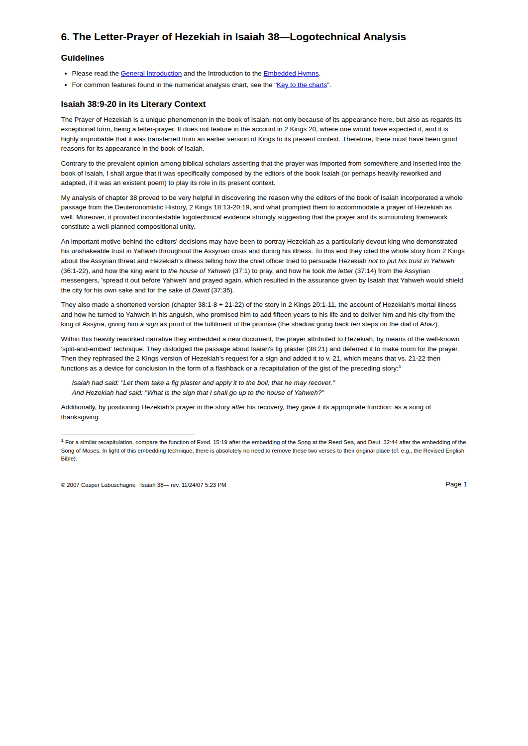6. The Letter-Prayer of Hezekiah in Isaiah 38—Logotechnical Analysis
Guidelines
Please read the General Introduction and the Introduction to the Embedded Hymns.
For common features found in the numerical analysis chart, see the "Key to the charts".
Isaiah 38:9-20 in its Literary Context
The Prayer of Hezekiah is a unique phenomenon in the book of Isaiah, not only because of its appearance here, but also as regards its exceptional form, being a letter-prayer. It does not feature in the account in 2 Kings 20, where one would have expected it, and it is highly improbable that it was transferred from an earlier version of Kings to its present context. Therefore, there must have been good reasons for its appearance in the book of Isaiah.
Contrary to the prevalent opinion among biblical scholars asserting that the prayer was imported from somewhere and inserted into the book of Isaiah, I shall argue that it was specifically composed by the editors of the book Isaiah (or perhaps heavily reworked and adapted, if it was an existent poem) to play its role in its present context.
My analysis of chapter 38 proved to be very helpful in discovering the reason why the editors of the book of Isaiah incorporated a whole passage from the Deuteronomistic History, 2 Kings 18:13-20:19, and what prompted them to accommodate a prayer of Hezekiah as well. Moreover, it provided incontestable logotechnical evidence strongly suggesting that the prayer and its surrounding framework constitute a well-planned compositional unity.
An important motive behind the editors' decisions may have been to portray Hezekiah as a particularly devout king who demonstrated his unshakeable trust in Yahweh throughout the Assyrian crisis and during his illness. To this end they cited the whole story from 2 Kings about the Assyrian threat and Hezekiah's illness telling how the chief officer tried to persuade Hezekiah not to put his trust in Yahweh (36:1-22), and how the king went to the house of Yahweh (37:1) to pray, and how he took the letter (37:14) from the Assyrian messengers, 'spread it out before Yahweh' and prayed again, which resulted in the assurance given by Isaiah that Yahweh would shield the city for his own sake and for the sake of David (37:35).
They also made a shortened version (chapter 38:1-8 + 21-22) of the story in 2 Kings 20:1-11, the account of Hezekiah's mortal illness and how he turned to Yahweh in his anguish, who promised him to add fifteen years to his life and to deliver him and his city from the king of Assyria, giving him a sign as proof of the fulfilment of the promise (the shadow going back ten steps on the dial of Ahaz).
Within this heavily reworked narrative they embedded a new document, the prayer attributed to Hezekiah, by means of the well-known 'split-and-embed' technique. They dislodged the passage about Isaiah's fig plaster (38:21) and deferred it to make room for the prayer. Then they rephrased the 2 Kings version of Hezekiah's request for a sign and added it to v. 21, which means that vs. 21-22 then functions as a device for conclusion in the form of a flashback or a recapitulation of the gist of the preceding story:1
Isaiah had said: "Let them take a fig plaster and apply it to the boil, that he may recover."
And Hezekiah had said: "What is the sign that I shall go up to the house of Yahweh?"
Additionally, by positioning Hezekiah's prayer in the story after his recovery, they gave it its appropriate function: as a song of thanksgiving.
1 For a similar recapitulation, compare the function of Exod. 15:19 after the embedding of the Song at the Reed Sea, and Deut. 32:44 after the embedding of the Song of Moses. In light of this embedding technique, there is absolutely no need to remove these two verses to their original place (cf. e.g., the Revised English Bible).
© 2007 Casper Labuschagne Isaiah 38— rev. 11/24/07 5:23 PM Page 1